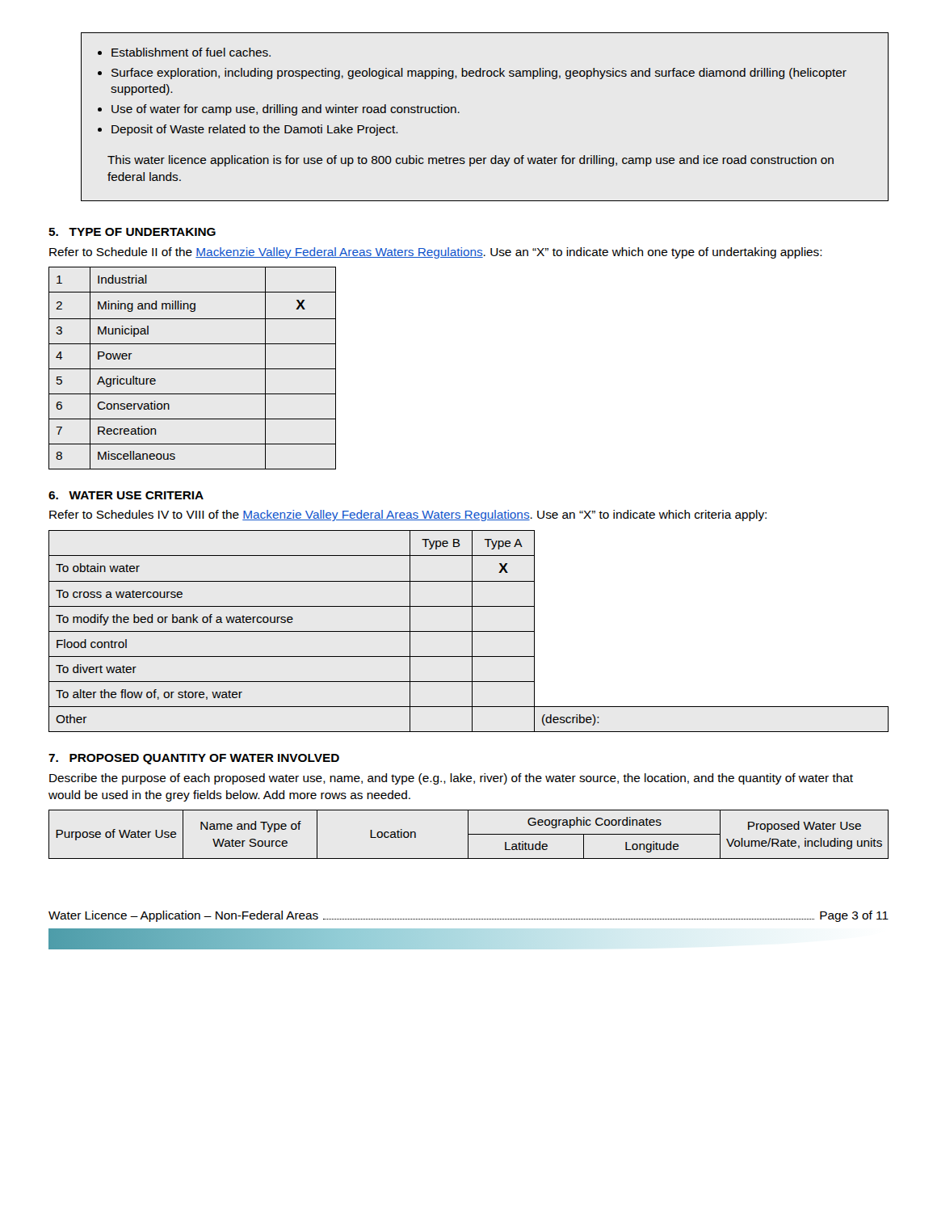Establishment of fuel caches.
Surface exploration, including prospecting, geological mapping, bedrock sampling, geophysics and surface diamond drilling (helicopter supported).
Use of water for camp use, drilling and winter road construction.
Deposit of Waste related to the Damoti Lake Project.
This water licence application is for use of up to 800 cubic metres per day of water for drilling, camp use and ice road construction on federal lands.
5. TYPE OF UNDERTAKING
Refer to Schedule II of the Mackenzie Valley Federal Areas Waters Regulations. Use an “X” to indicate which one type of undertaking applies:
| 1 | Industrial | |
| 2 | Mining and milling | X |
| 3 | Municipal | |
| 4 | Power | |
| 5 | Agriculture | |
| 6 | Conservation | |
| 7 | Recreation | |
| 8 | Miscellaneous | |
6. WATER USE CRITERIA
Refer to Schedules IV to VIII of the Mackenzie Valley Federal Areas Waters Regulations. Use an “X” to indicate which criteria apply:
| | Type B | Type A | |
| To obtain water | | X | |
| To cross a watercourse | | | |
| To modify the bed or bank of a watercourse | | | |
| Flood control | | | |
| To divert water | | | |
| To alter the flow of, or store, water | | | |
| Other | | | (describe): |
7. PROPOSED QUANTITY OF WATER INVOLVED
Describe the purpose of each proposed water use, name, and type (e.g., lake, river) of the water source, the location, and the quantity of water that would be used in the grey fields below. Add more rows as needed.
| Purpose of Water Use | Name and Type of Water Source | Location | Geographic Coordinates | Proposed Water Use Volume/Rate, including units |
| --- | --- | --- | --- | --- |
| Latitude | Longitude |
Water Licence – Application – Non-Federal Areas Page 3 of 11